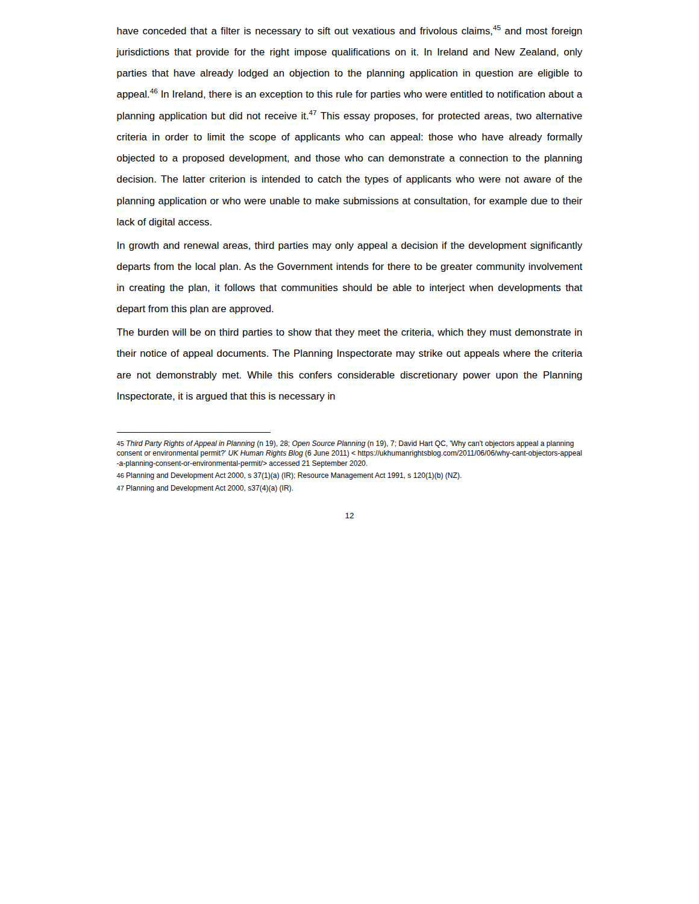have conceded that a filter is necessary to sift out vexatious and frivolous claims,45 and most foreign jurisdictions that provide for the right impose qualifications on it. In Ireland and New Zealand, only parties that have already lodged an objection to the planning application in question are eligible to appeal.46 In Ireland, there is an exception to this rule for parties who were entitled to notification about a planning application but did not receive it.47 This essay proposes, for protected areas, two alternative criteria in order to limit the scope of applicants who can appeal: those who have already formally objected to a proposed development, and those who can demonstrate a connection to the planning decision. The latter criterion is intended to catch the types of applicants who were not aware of the planning application or who were unable to make submissions at consultation, for example due to their lack of digital access.
In growth and renewal areas, third parties may only appeal a decision if the development significantly departs from the local plan. As the Government intends for there to be greater community involvement in creating the plan, it follows that communities should be able to interject when developments that depart from this plan are approved.
The burden will be on third parties to show that they meet the criteria, which they must demonstrate in their notice of appeal documents. The Planning Inspectorate may strike out appeals where the criteria are not demonstrably met. While this confers considerable discretionary power upon the Planning Inspectorate, it is argued that this is necessary in
45 Third Party Rights of Appeal in Planning (n 19), 28; Open Source Planning (n 19), 7; David Hart QC, 'Why can't objectors appeal a planning consent or environmental permit?' UK Human Rights Blog (6 June 2011) < https://ukhumanrightsblog.com/2011/06/06/why-cant-objectors-appeal-a-planning-consent-or-environmental-permit/> accessed 21 September 2020.
46 Planning and Development Act 2000, s 37(1)(a) (IR); Resource Management Act 1991, s 120(1)(b) (NZ).
47 Planning and Development Act 2000, s37(4)(a) (IR).
12